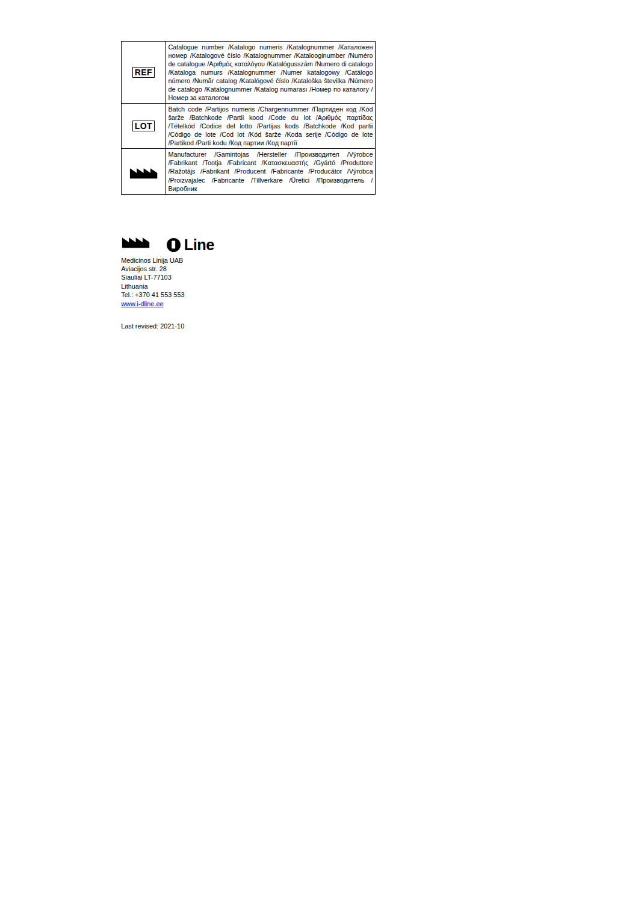| REF | Catalogue number /Katalogo numeris /Katalognummer /Каталожен номер /Katalogové číslo /Katalognummer /Katalooginumber /Numéro de catalogue /Αριθμός καταλόγου /Katalógusszám /Numero di catalogo /Kataloga numurs /Katalognummer /Numer katalogowy /Catálogo número /Număr catalog /Katalógové číslo /Kataloška številka /Número de catalogo /Katalognummer /Katalog numarası /Номер по каталогу /Номер за каталогом |
| LOT | Batch code /Partijos numeris /Chargennummer /Партиден код /Kód šarže /Batchkode /Partii kood /Code du lot /Αριθμός παρτίδας /Tételkód /Codice del lotto /Partijas kods /Batchkode /Kod partii /Código de lote /Cod lot /Kód šarže /Koda serije /Código de lote /Partikod /Parti kodu /Код партии /Код партії |
| | Manufacturer /Gamintojas /Hersteller /Производител /Výrobce /Fabrikant /Tootja /Fabricant /Κατασκευαστής /Gyártó /Produttore /Ražotājs /Fabrikant /Producent /Fabricante /Producător /Výrobca /Proizvajalec /Fabricante /Tillverkare /Üretici /Производитель /Виробник |
Line
Medicinos Linija UAB
Aviacijos str. 28
Siauliai LT-77103
Lithuania
Tel.: +370 41 553 553
www.i-dline.ee
Last revised: 2021-10